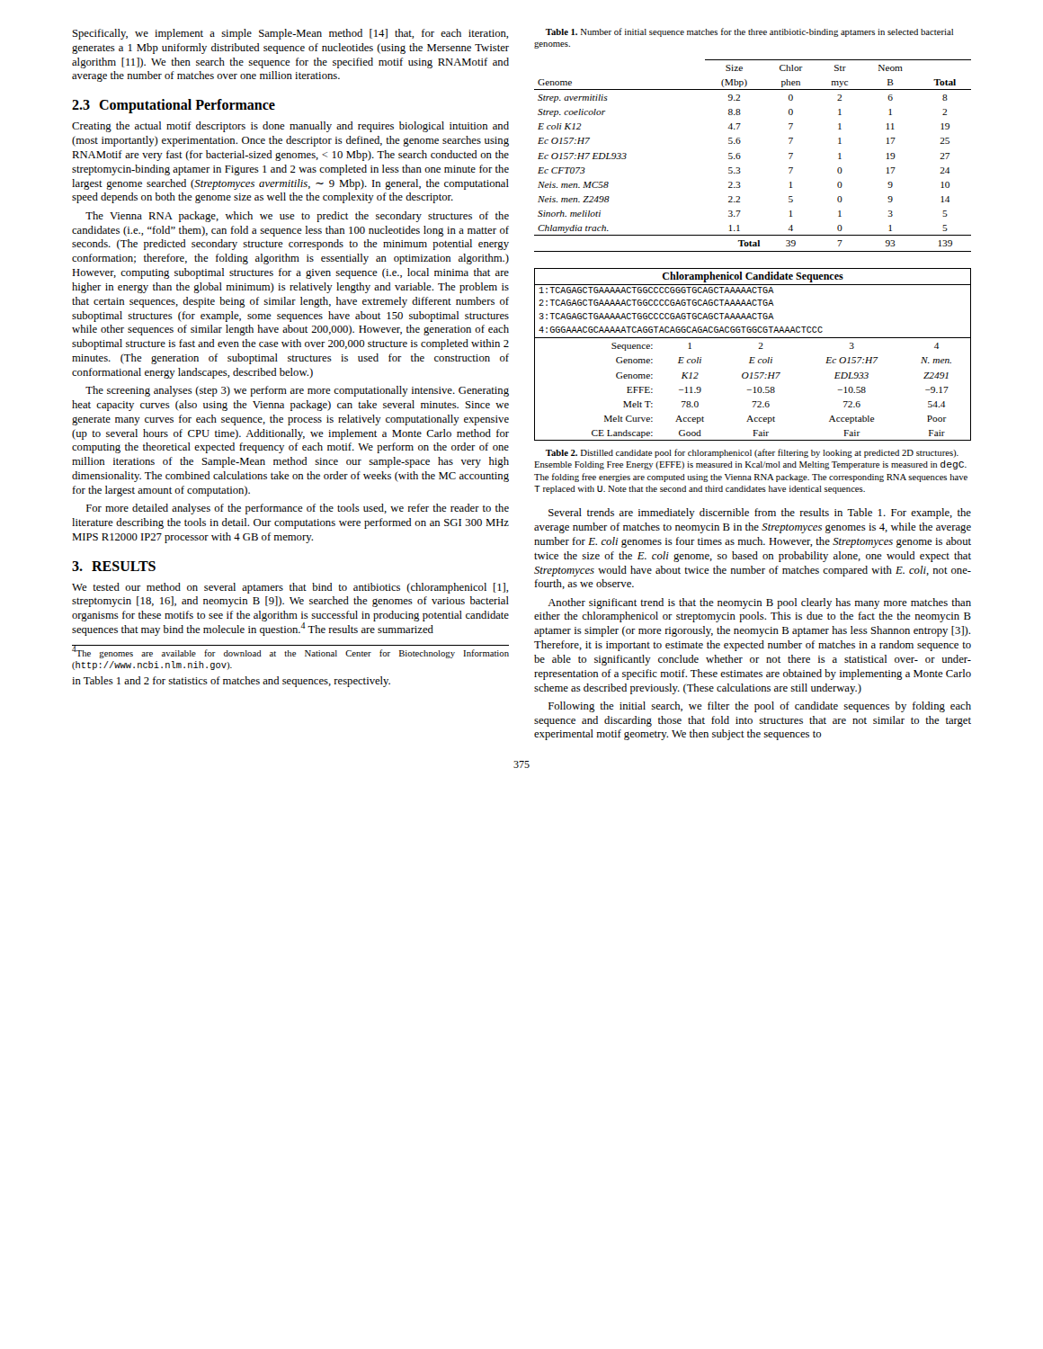Specifically, we implement a simple Sample-Mean method [14] that, for each iteration, generates a 1 Mbp uniformly distributed sequence of nucleotides (using the Mersenne Twister algorithm [11]). We then search the sequence for the specified motif using RNAMotif and average the number of matches over one million iterations.
2.3 Computational Performance
Creating the actual motif descriptors is done manually and requires biological intuition and (most importantly) experimentation. Once the descriptor is defined, the genome searches using RNAMotif are very fast (for bacterial-sized genomes, < 10 Mbp). The search conducted on the streptomycin-binding aptamer in Figures 1 and 2 was completed in less than one minute for the largest genome searched (Streptomyces avermitilis, ∼ 9 Mbp). In general, the computational speed depends on both the genome size as well the the complexity of the descriptor.
The Vienna RNA package, which we use to predict the secondary structures of the candidates (i.e., “fold” them), can fold a sequence less than 100 nucleotides long in a matter of seconds. (The predicted secondary structure corresponds to the minimum potential energy conformation; therefore, the folding algorithm is essentially an optimization algorithm.) However, computing suboptimal structures for a given sequence (i.e., local minima that are higher in energy than the global minimum) is relatively lengthy and variable. The problem is that certain sequences, despite being of similar length, have extremely different numbers of suboptimal structures (for example, some sequences have about 150 suboptimal structures while other sequences of similar length have about 200,000). However, the generation of each suboptimal structure is fast and even the case with over 200,000 structure is completed within 2 minutes. (The generation of suboptimal structures is used for the construction of conformational energy landscapes, described below.)
The screening analyses (step 3) we perform are more computationally intensive. Generating heat capacity curves (also using the Vienna package) can take several minutes. Since we generate many curves for each sequence, the process is relatively computationally expensive (up to several hours of CPU time). Additionally, we implement a Monte Carlo method for computing the theoretical expected frequency of each motif. We perform on the order of one million iterations of the Sample-Mean method since our sample-space has very high dimensionality. The combined calculations take on the order of weeks (with the MC accounting for the largest amount of computation).
For more detailed analyses of the performance of the tools used, we refer the reader to the literature describing the tools in detail. Our computations were performed on an SGI 300 MHz MIPS R12000 IP27 processor with 4 GB of memory.
3. RESULTS
We tested our method on several aptamers that bind to antibiotics (chloramphenicol [1], streptomycin [18, 16], and neomycin B [9]). We searched the genomes of various bacterial organisms for these motifs to see if the algorithm is successful in producing potential candidate sequences that may bind the molecule in question.4 The results are summarized
4The genomes are available for download at the National Center for Biotechnology Information (http://www.ncbi.nlm.nih.gov).
in Tables 1 and 2 for statistics of matches and sequences, respectively.
Table 1. Number of initial sequence matches for the three antibiotic-binding aptamers in selected bacterial genomes.
| | Size | Chlor | Str | Neom | |
| --- | --- | --- | --- | --- | --- |
| Genome | (Mbp) | phen | myc | B | Total |
| Strep. avermitilis | 9.2 | 0 | 2 | 6 | 8 |
| Strep. coelicolor | 8.8 | 0 | 1 | 1 | 2 |
| E coli K12 | 4.7 | 7 | 1 | 11 | 19 |
| Ec O157:H7 | 5.6 | 7 | 1 | 17 | 25 |
| Ec O157:H7 EDL933 | 5.6 | 7 | 1 | 19 | 27 |
| Ec CFT073 | 5.3 | 7 | 0 | 17 | 24 |
| Neis. men. MC58 | 2.3 | 1 | 0 | 9 | 10 |
| Neis. men. Z2498 | 2.2 | 5 | 0 | 9 | 14 |
| Sinorh. meliloti | 3.7 | 1 | 1 | 3 | 5 |
| Chlamydia trach. | 1.1 | 4 | 0 | 1 | 5 |
| | Total | 39 | 7 | 93 | 139 |
| Chloramphenicol Candidate Sequences |
| 1:TCAGAGCTGAAAAACTGGCCCCGGGTGCAGCTAAAAACTGA |
| 2:TCAGAGCTGAAAAACTGGCCCCGAGTGCAGCTAAAAACTGA |
| 3:TCAGAGCTGAAAAACTGGCCCCGAGTGCAGCTAAAAACTGA |
| 4:GGGAAACGCAAAAATCAGGTACAGGCAGACGACGGTGGCGTAAAACTCCC |
| Sequence: | 1 | 2 | 3 | 4 |
| Genome: | E coli | E coli | Ec O157:H7 | N. men. |
| Genome: | K12 | O157:H7 | EDL933 | Z2491 |
| EFFE: | −11.9 | −10.58 | −10.58 | −9.17 |
| Melt T: | 78.0 | 72.6 | 72.6 | 54.4 |
| Melt Curve: | Accept | Accept | Acceptable | Poor |
| CE Landscape: | Good | Fair | Fair | Fair |
Table 2. Distilled candidate pool for chloramphenicol (after filtering by looking at predicted 2D structures). Ensemble Folding Free Energy (EFFE) is measured in Kcal/mol and Melting Temperature is measured in degC. The folding free energies are computed using the Vienna RNA package. The corresponding RNA sequences have T replaced with U. Note that the second and third candidates have identical sequences.
Several trends are immediately discernible from the results in Table 1. For example, the average number of matches to neomycin B in the Streptomyces genomes is 4, while the average number for E. coli genomes is four times as much. However, the Streptomyces genome is about twice the size of the E. coli genome, so based on probability alone, one would expect that Streptomyces would have about twice the number of matches compared with E. coli, not one-fourth, as we observe.
Another significant trend is that the neomycin B pool clearly has many more matches than either the chloramphenicol or streptomycin pools. This is due to the fact the the neomycin B aptamer is simpler (or more rigorously, the neomycin B aptamer has less Shannon entropy [3]). Therefore, it is important to estimate the expected number of matches in a random sequence to be able to significantly conclude whether or not there is a statistical over- or under-representation of a specific motif. These estimates are obtained by implementing a Monte Carlo scheme as described previously. (These calculations are still underway.)
Following the initial search, we filter the pool of candidate sequences by folding each sequence and discarding those that fold into structures that are not similar to the target experimental motif geometry. We then subject the sequences to
375